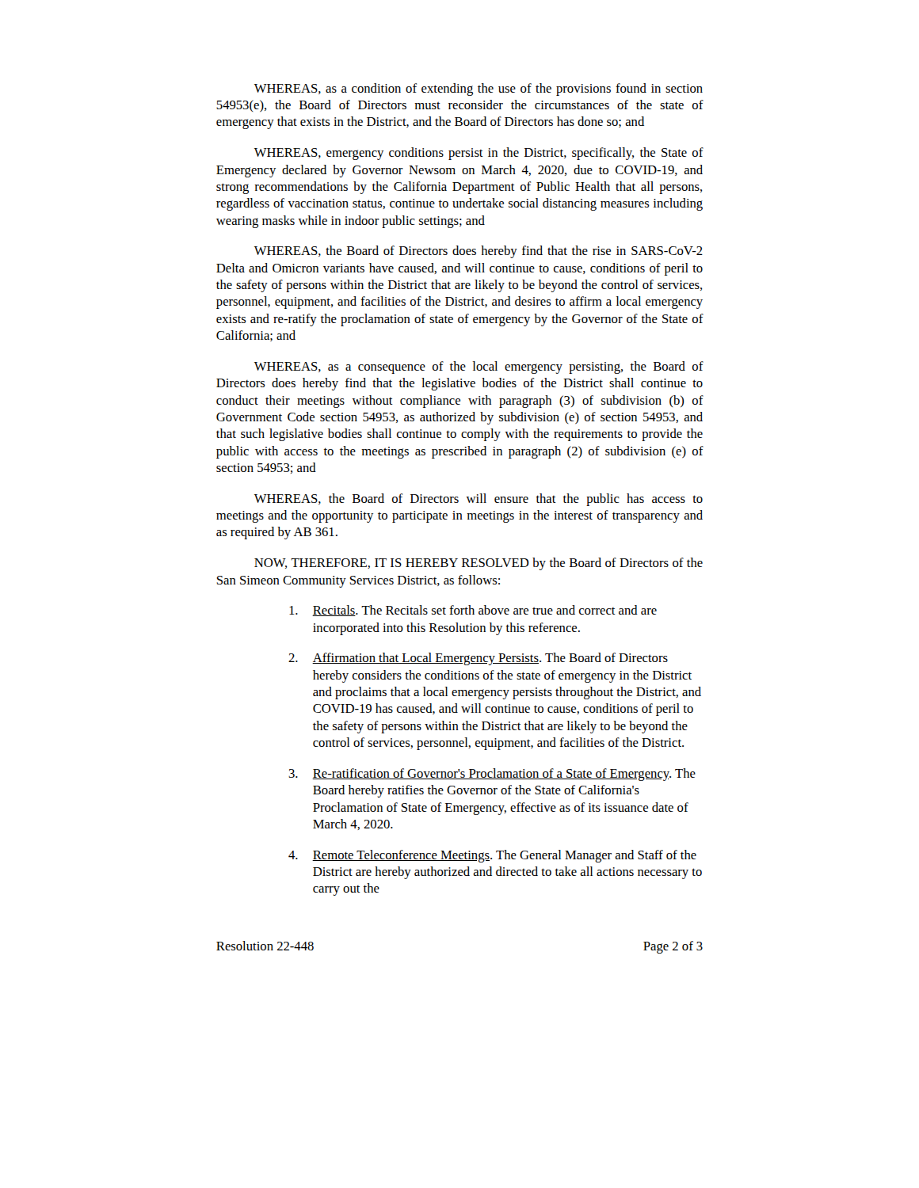WHEREAS, as a condition of extending the use of the provisions found in section 54953(e), the Board of Directors must reconsider the circumstances of the state of emergency that exists in the District, and the Board of Directors has done so; and
WHEREAS, emergency conditions persist in the District, specifically, the State of Emergency declared by Governor Newsom on March 4, 2020, due to COVID-19, and strong recommendations by the California Department of Public Health that all persons, regardless of vaccination status, continue to undertake social distancing measures including wearing masks while in indoor public settings; and
WHEREAS, the Board of Directors does hereby find that the rise in SARS-CoV-2 Delta and Omicron variants have caused, and will continue to cause, conditions of peril to the safety of persons within the District that are likely to be beyond the control of services, personnel, equipment, and facilities of the District, and desires to affirm a local emergency exists and re-ratify the proclamation of state of emergency by the Governor of the State of California; and
WHEREAS, as a consequence of the local emergency persisting, the Board of Directors does hereby find that the legislative bodies of the District shall continue to conduct their meetings without compliance with paragraph (3) of subdivision (b) of Government Code section 54953, as authorized by subdivision (e) of section 54953, and that such legislative bodies shall continue to comply with the requirements to provide the public with access to the meetings as prescribed in paragraph (2) of subdivision (e) of section 54953; and
WHEREAS, the Board of Directors will ensure that the public has access to meetings and the opportunity to participate in meetings in the interest of transparency and as required by AB 361.
NOW, THEREFORE, IT IS HEREBY RESOLVED by the Board of Directors of the San Simeon Community Services District, as follows:
Recitals. The Recitals set forth above are true and correct and are incorporated into this Resolution by this reference.
Affirmation that Local Emergency Persists. The Board of Directors hereby considers the conditions of the state of emergency in the District and proclaims that a local emergency persists throughout the District, and COVID-19 has caused, and will continue to cause, conditions of peril to the safety of persons within the District that are likely to be beyond the control of services, personnel, equipment, and facilities of the District.
Re-ratification of Governor's Proclamation of a State of Emergency. The Board hereby ratifies the Governor of the State of California's Proclamation of State of Emergency, effective as of its issuance date of March 4, 2020.
Remote Teleconference Meetings. The General Manager and Staff of the District are hereby authorized and directed to take all actions necessary to carry out the
Resolution 22-448 Page 2 of 3